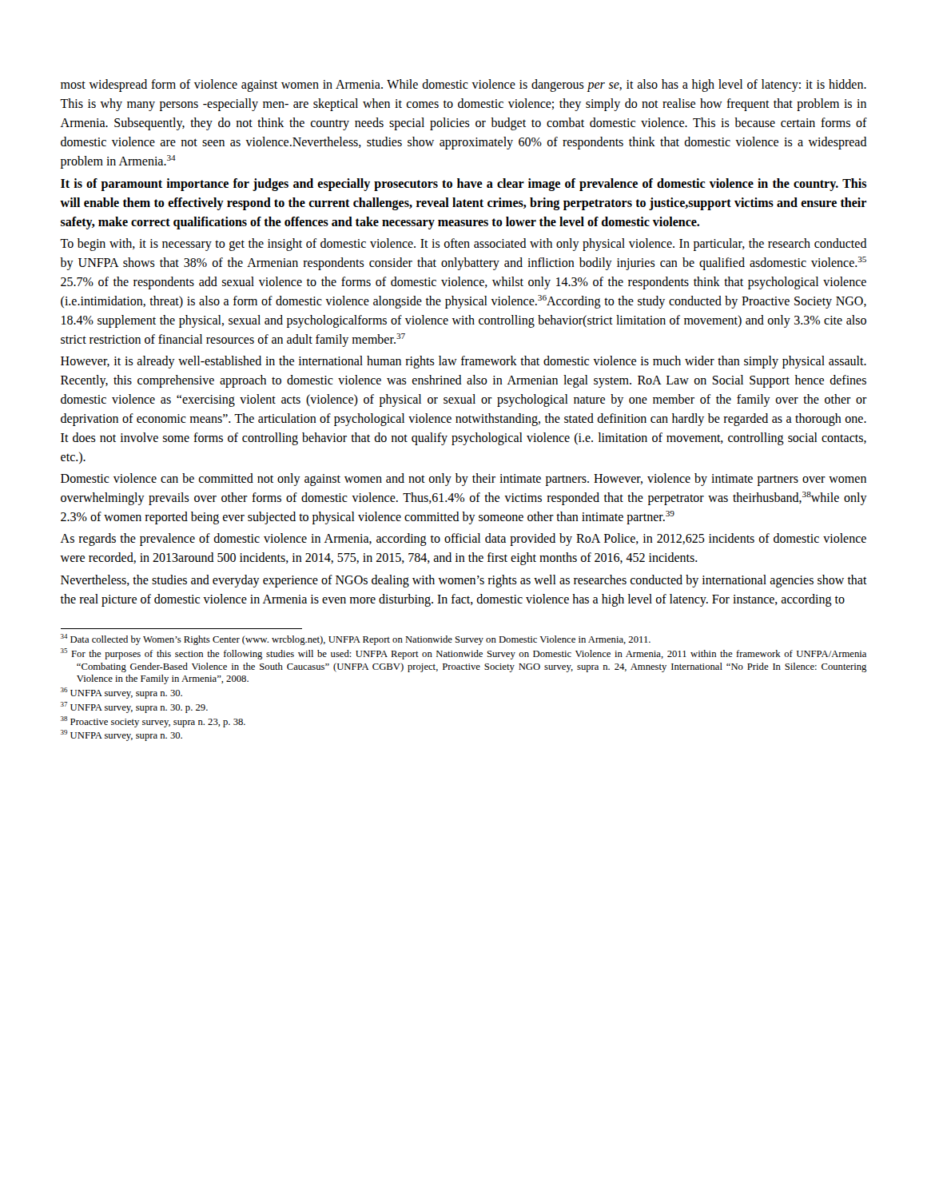most widespread form of violence against women in Armenia. While domestic violence is dangerous per se, it also has a high level of latency: it is hidden. This is why many persons -especially men- are skeptical when it comes to domestic violence; they simply do not realise how frequent that problem is in Armenia. Subsequently, they do not think the country needs special policies or budget to combat domestic violence. This is because certain forms of domestic violence are not seen as violence.Nevertheless, studies show approximately 60% of respondents think that domestic violence is a widespread problem in Armenia.34
It is of paramount importance for judges and especially prosecutors to have a clear image of prevalence of domestic violence in the country. This will enable them to effectively respond to the current challenges, reveal latent crimes, bring perpetrators to justice,support victims and ensure their safety, make correct qualifications of the offences and take necessary measures to lower the level of domestic violence.
To begin with, it is necessary to get the insight of domestic violence. It is often associated with only physical violence. In particular, the research conducted by UNFPA shows that 38% of the Armenian respondents consider that onlybattery and infliction bodily injuries can be qualified asdomestic violence.35 25.7% of the respondents add sexual violence to the forms of domestic violence, whilst only 14.3% of the respondents think that psychological violence (i.e.intimidation, threat) is also a form of domestic violence alongside the physical violence.36According to the study conducted by Proactive Society NGO, 18.4% supplement the physical, sexual and psychologicalforms of violence with controlling behavior(strict limitation of movement) and only 3.3% cite also strict restriction of financial resources of an adult family member.37
However, it is already well-established in the international human rights law framework that domestic violence is much wider than simply physical assault. Recently, this comprehensive approach to domestic violence was enshrined also in Armenian legal system. RoA Law on Social Support hence defines domestic violence as “exercising violent acts (violence) of physical or sexual or psychological nature by one member of the family over the other or deprivation of economic means”. The articulation of psychological violence notwithstanding, the stated definition can hardly be regarded as a thorough one. It does not involve some forms of controlling behavior that do not qualify psychological violence (i.e. limitation of movement, controlling social contacts, etc.).
Domestic violence can be committed not only against women and not only by their intimate partners. However, violence by intimate partners over women overwhelmingly prevails over other forms of domestic violence. Thus,61.4% of the victims responded that the perpetrator was theirhusband,38while only 2.3% of women reported being ever subjected to physical violence committed by someone other than intimate partner.39
As regards the prevalence of domestic violence in Armenia, according to official data provided by RoA Police, in 2012,625 incidents of domestic violence were recorded, in 2013around 500 incidents, in 2014, 575, in 2015, 784, and in the first eight months of 2016, 452 incidents.
Nevertheless, the studies and everyday experience of NGOs dealing with women’s rights as well as researches conducted by international agencies show that the real picture of domestic violence in Armenia is even more disturbing. In fact, domestic violence has a high level of latency. For instance, according to
34 Data collected by Women’s Rights Center (www. wrcblog.net), UNFPA Report on Nationwide Survey on Domestic Violence in Armenia, 2011.
35 For the purposes of this section the following studies will be used: UNFPA Report on Nationwide Survey on Domestic Violence in Armenia, 2011 within the framework of UNFPA/Armenia “Combating Gender-Based Violence in the South Caucasus” (UNFPA CGBV) project, Proactive Society NGO survey, supra n. 24, Amnesty International “No Pride In Silence: Countering Violence in the Family in Armenia”, 2008.
36 UNFPA survey, supra n. 30.
37 UNFPA survey, supra n. 30. p. 29.
38 Proactive society survey, supra n. 23, p. 38.
39 UNFPA survey, supra n. 30.